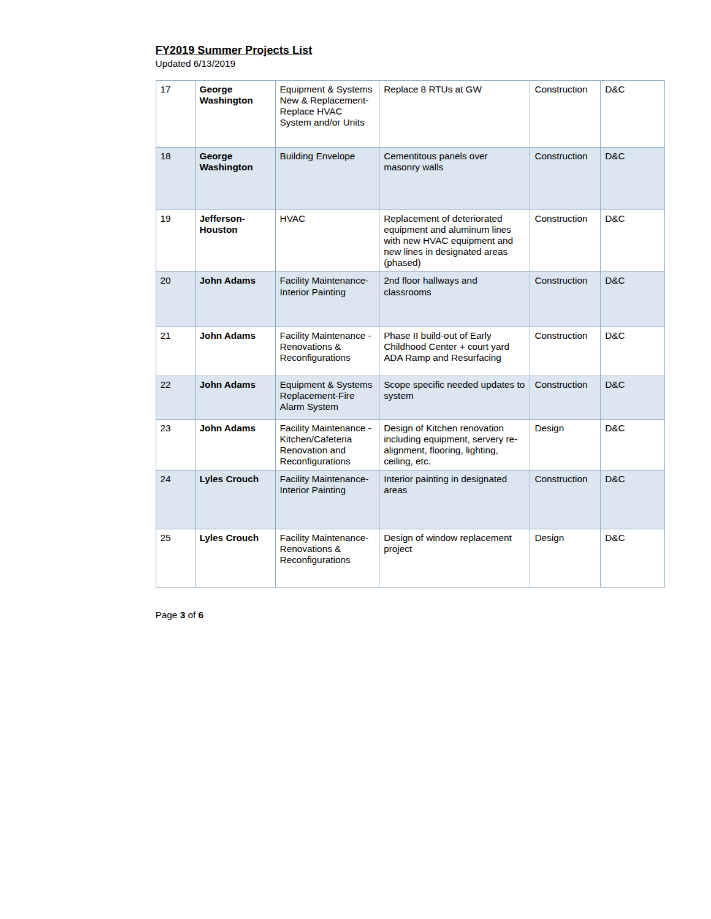FY2019 Summer Projects List
Updated 6/13/2019
| 17 | George Washington | Equipment & Systems New & Replacement-Replace HVAC System and/or Units | Replace 8 RTUs at GW | Construction | D&C |
| 18 | George Washington | Building Envelope | Cementitous panels over masonry walls | Construction | D&C |
| 19 | Jefferson-Houston | HVAC | Replacement of deteriorated equipment and aluminum lines with new HVAC equipment and new lines in designated areas (phased) | Construction | D&C |
| 20 | John Adams | Facility Maintenance-Interior Painting | 2nd floor hallways and classrooms | Construction | D&C |
| 21 | John Adams | Facility Maintenance -Renovations & Reconfigurations | Phase II build-out of Early Childhood Center + court yard ADA Ramp and Resurfacing | Construction | D&C |
| 22 | John Adams | Equipment & Systems Replacement-Fire Alarm System | Scope specific needed updates to system | Construction | D&C |
| 23 | John Adams | Facility Maintenance -Kitchen/Cafeteria Renovation and Reconfigurations | Design of Kitchen renovation including equipment, servery re-alignment, flooring, lighting, ceiling, etc. | Design | D&C |
| 24 | Lyles Crouch | Facility Maintenance-Interior Painting | Interior painting in designated areas | Construction | D&C |
| 25 | Lyles Crouch | Facility Maintenance-Renovations & Reconfigurations | Design of window replacement project | Design | D&C |
Page 3 of 6